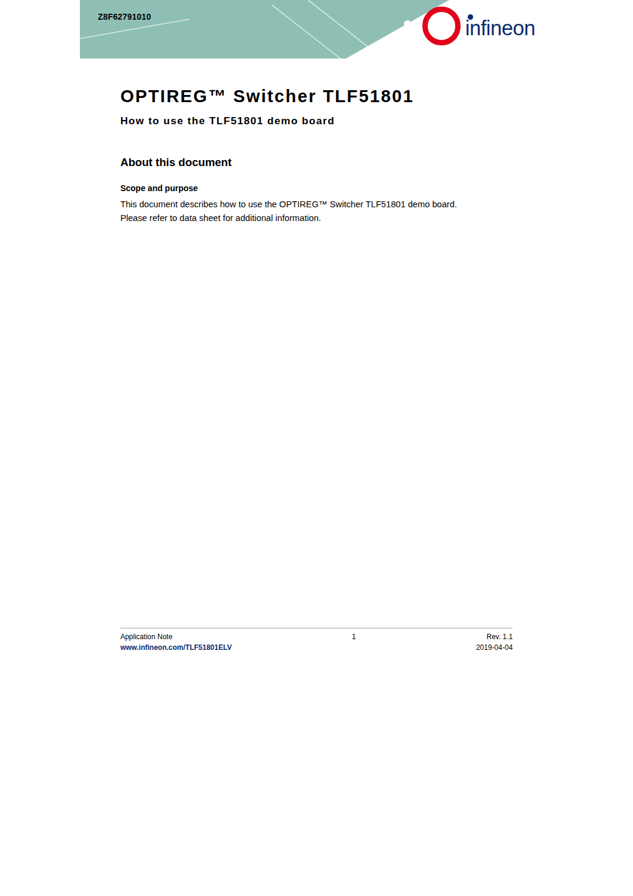Z8F62791010
infineon
OPTIREG™ Switcher TLF51801
How to use the TLF51801 demo board
About this document
Scope and purpose
This document describes how to use the OPTIREG™ Switcher TLF51801 demo board.
Please refer to data sheet for additional information.
Application Note
www.infineon.com/TLF51801ELV
1
Rev. 1.1
2019-04-04